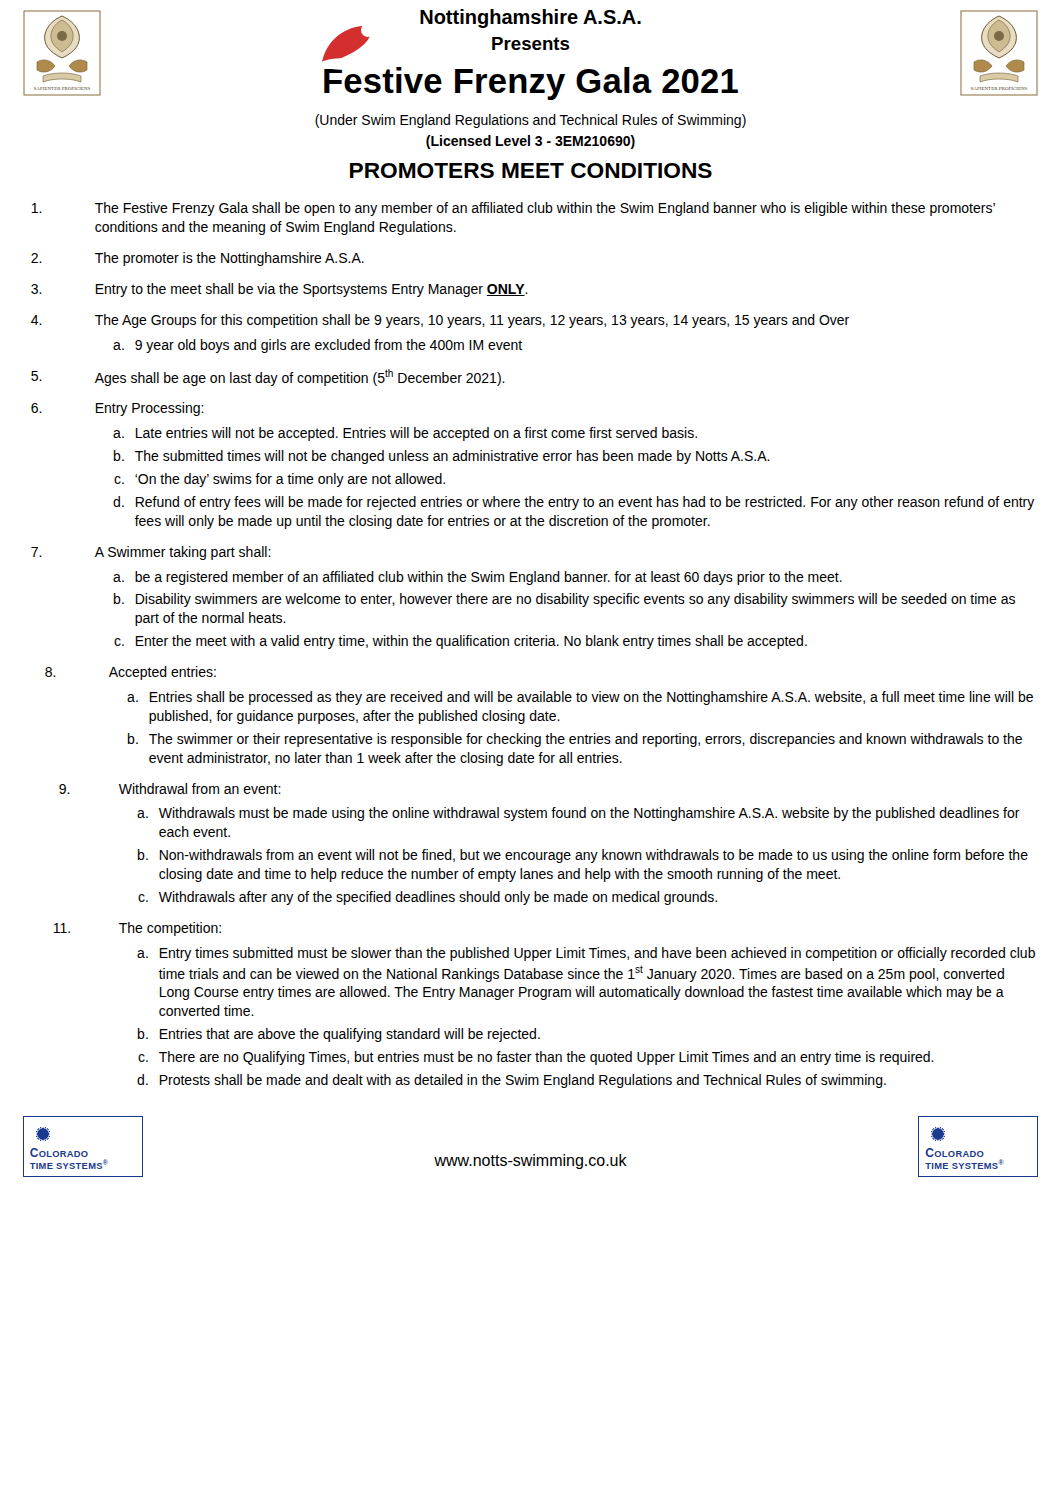SAPIENTER PROFICIENS SAPIENTER PROFICIENS
Nottinghamshire A.S.A.
Presents
Festive Frenzy Gala 2021
(Under Swim England Regulations and Technical Rules of Swimming)
(Licensed Level 3 - 3EM210690)
PROMOTERS MEET CONDITIONS
The Festive Frenzy Gala shall be open to any member of an affiliated club within the Swim England banner who is eligible within these promoters’ conditions and the meaning of Swim England Regulations.
The promoter is the Nottinghamshire A.S.A.
Entry to the meet shall be via the Sportsystems Entry Manager ONLY.
The Age Groups for this competition shall be 9 years, 10 years, 11 years, 12 years, 13 years, 14 years, 15 years and Over
9 year old boys and girls are excluded from the 400m IM event
Ages shall be age on last day of competition (5th December 2021).
Entry Processing:
Late entries will not be accepted. Entries will be accepted on a first come first served basis.
The submitted times will not be changed unless an administrative error has been made by Notts A.S.A.
‘On the day’ swims for a time only are not allowed.
Refund of entry fees will be made for rejected entries or where the entry to an event has had to be restricted. For any other reason refund of entry fees will only be made up until the closing date for entries or at the discretion of the promoter.
A Swimmer taking part shall:
be a registered member of an affiliated club within the Swim England banner. for at least 60 days prior to the meet.
Disability swimmers are welcome to enter, however there are no disability specific events so any disability swimmers will be seeded on time as part of the normal heats.
Enter the meet with a valid entry time, within the qualification criteria. No blank entry times shall be accepted.
Accepted entries:
Entries shall be processed as they are received and will be available to view on the Nottinghamshire A.S.A. website, a full meet time line will be published, for guidance purposes, after the published closing date.
The swimmer or their representative is responsible for checking the entries and reporting, errors, discrepancies and known withdrawals to the event administrator, no later than 1 week after the closing date for all entries.
Withdrawal from an event:
Withdrawals must be made using the online withdrawal system found on the Nottinghamshire A.S.A. website by the published deadlines for each event.
Non-withdrawals from an event will not be fined, but we encourage any known withdrawals to be made to us using the online form before the closing date and time to help reduce the number of empty lanes and help with the smooth running of the meet.
Withdrawals after any of the specified deadlines should only be made on medical grounds.
11. The competition:
Entry times submitted must be slower than the published Upper Limit Times, and have been achieved in competition or officially recorded club time trials and can be viewed on the National Rankings Database since the 1st January 2020. Times are based on a 25m pool, converted Long Course entry times are allowed. The Entry Manager Program will automatically download the fastest time available which may be a converted time.
Entries that are above the qualifying standard will be rejected.
There are no Qualifying Times, but entries must be no faster than the quoted Upper Limit Times and an entry time is required.
Protests shall be made and dealt with as detailed in the Swim England Regulations and Technical Rules of swimming.
COLORADO
TIME SYSTEMS® COLORADO
TIME SYSTEMS®
www.notts-swimming.co.uk